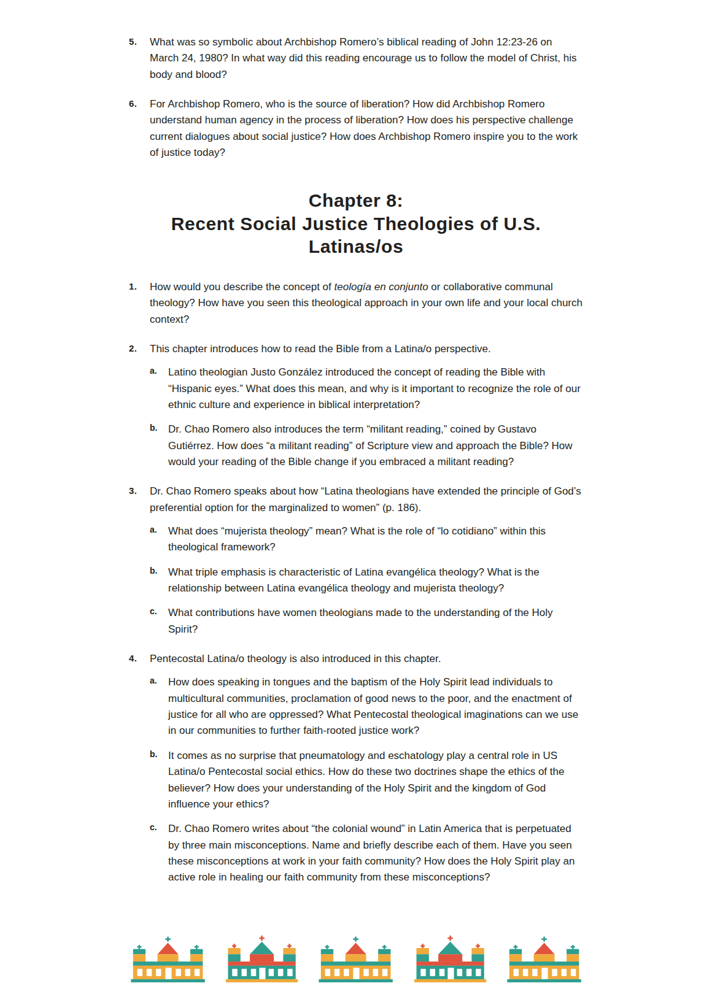5. What was so symbolic about Archbishop Romero’s biblical reading of John 12:23-26 on March 24, 1980? In what way did this reading encourage us to follow the model of Christ, his body and blood?
6. For Archbishop Romero, who is the source of liberation? How did Archbishop Romero understand human agency in the process of liberation? How does his perspective challenge current dialogues about social justice? How does Archbishop Romero inspire you to the work of justice today?
Chapter 8: Recent Social Justice Theologies of U.S. Latinas/os
1. How would you describe the concept of teología en conjunto or collaborative communal theology? How have you seen this theological approach in your own life and your local church context?
2. This chapter introduces how to read the Bible from a Latina/o perspective.
a. Latino theologian Justo González introduced the concept of reading the Bible with “Hispanic eyes.” What does this mean, and why is it important to recognize the role of our ethnic culture and experience in biblical interpretation?
b. Dr. Chao Romero also introduces the term “militant reading,” coined by Gustavo Gutiérrez. How does “a militant reading” of Scripture view and approach the Bible? How would your reading of the Bible change if you embraced a militant reading?
3. Dr. Chao Romero speaks about how “Latina theologians have extended the principle of God’s preferential option for the marginalized to women” (p. 186).
a. What does “mujerista theology” mean? What is the role of “lo cotidiano” within this theological framework?
b. What triple emphasis is characteristic of Latina evangélica theology? What is the relationship between Latina evangélica theology and mujerista theology?
c. What contributions have women theologians made to the understanding of the Holy Spirit?
4. Pentecostal Latina/o theology is also introduced in this chapter.
a. How does speaking in tongues and the baptism of the Holy Spirit lead individuals to multicultural communities, proclamation of good news to the poor, and the enactment of justice for all who are oppressed? What Pentecostal theological imaginations can we use in our communities to further faith-rooted justice work?
b. It comes as no surprise that pneumatology and eschatology play a central role in US Latina/o Pentecostal social ethics. How do these two doctrines shape the ethics of the believer? How does your understanding of the Holy Spirit and the kingdom of God influence your ethics?
c. Dr. Chao Romero writes about “the colonial wound” in Latin America that is perpetuated by three main misconceptions. Name and briefly describe each of them. Have you seen these misconceptions at work in your faith community? How does the Holy Spirit play an active role in healing our faith community from these misconceptions?